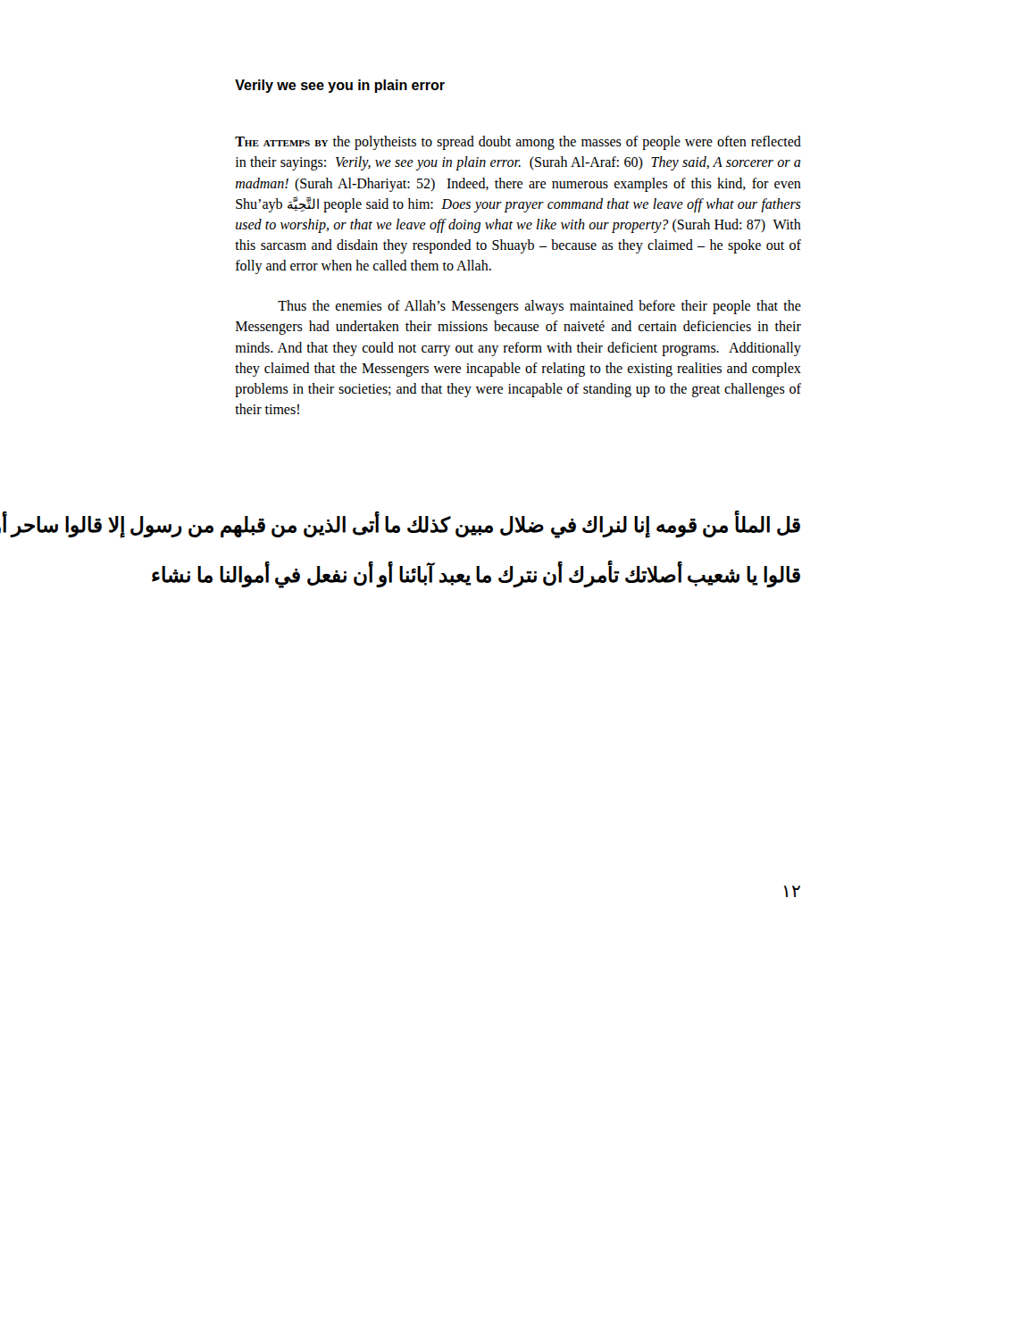Verily we see you in plain error
The attemps by the polytheists to spread doubt among the masses of people were often reflected in their sayings: Verily, we see you in plain error. (Surah Al-Araf: 60) They said, A sorcerer or a madman! (Surah Al-Dhariyat: 52) Indeed, there are numerous examples of this kind, for even Shu’ayb التَّحِيَّة people said to him: Does your prayer command that we leave off what our fathers used to worship, or that we leave off doing what we like with our property? (Surah Hud: 87) With this sarcasm and disdain they responded to Shuayb – because as they claimed – he spoke out of folly and error when he called them to Allah.
Thus the enemies of Allah’s Messengers always maintained before their people that the Messengers had undertaken their missions because of naiveté and certain deficiencies in their minds. And that they could not carry out any reform with their deficient programs. Additionally they claimed that the Messengers were incapable of relating to the existing realities and complex problems in their societies; and that they were incapable of standing up to the great challenges of their times!
قل الملأ من قومه إنا لنراك في ضلال مبين كذلك ما أتى الذين من قبلهم من رسول إلا قالوا ساحر أو مجنون قالوا يا شعيب أصلاتك تأمرك أن نترك ما يعبد آبائنا أو أن نفعل في أموالنا ما نشاء
١٢